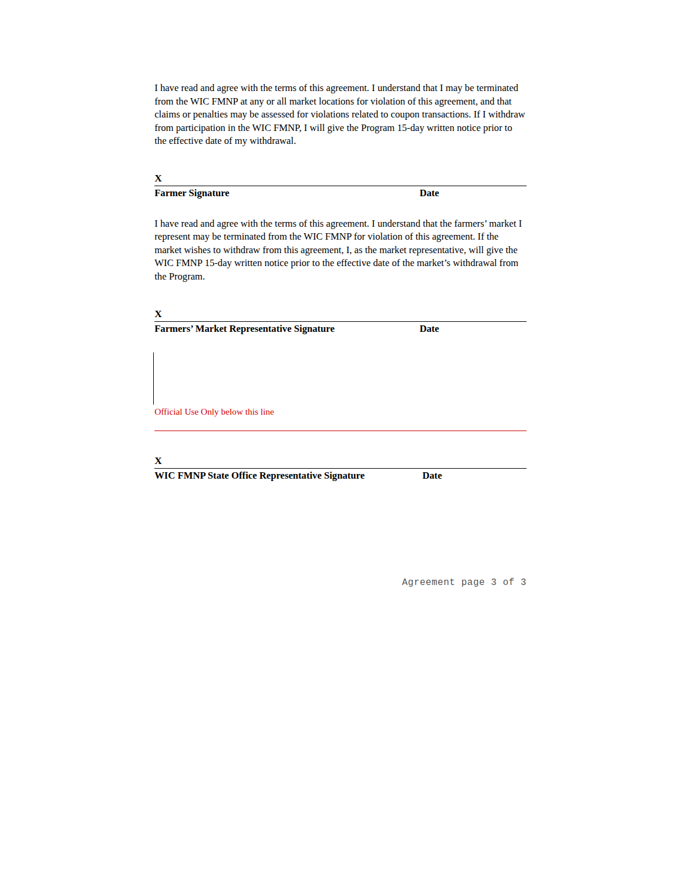I have read and agree with the terms of this agreement. I understand that I may be terminated from the WIC FMNP at any or all market locations for violation of this agreement, and that claims or penalties may be assessed for violations related to coupon transactions. If I withdraw from participation in the WIC FMNP, I will give the Program 15-day written notice prior to the effective date of my withdrawal.
X
Farmer Signature Date
I have read and agree with the terms of this agreement. I understand that the farmers’ market I represent may be terminated from the WIC FMNP for violation of this agreement. If the market wishes to withdraw from this agreement, I, as the market representative, will give the WIC FMNP 15-day written notice prior to the effective date of the market’s withdrawal from the Program.
X
Farmers’ Market Representative Signature Date
Official Use Only below this line
X
WIC FMNP State Office Representative Signature Date
Agreement page 3 of 3